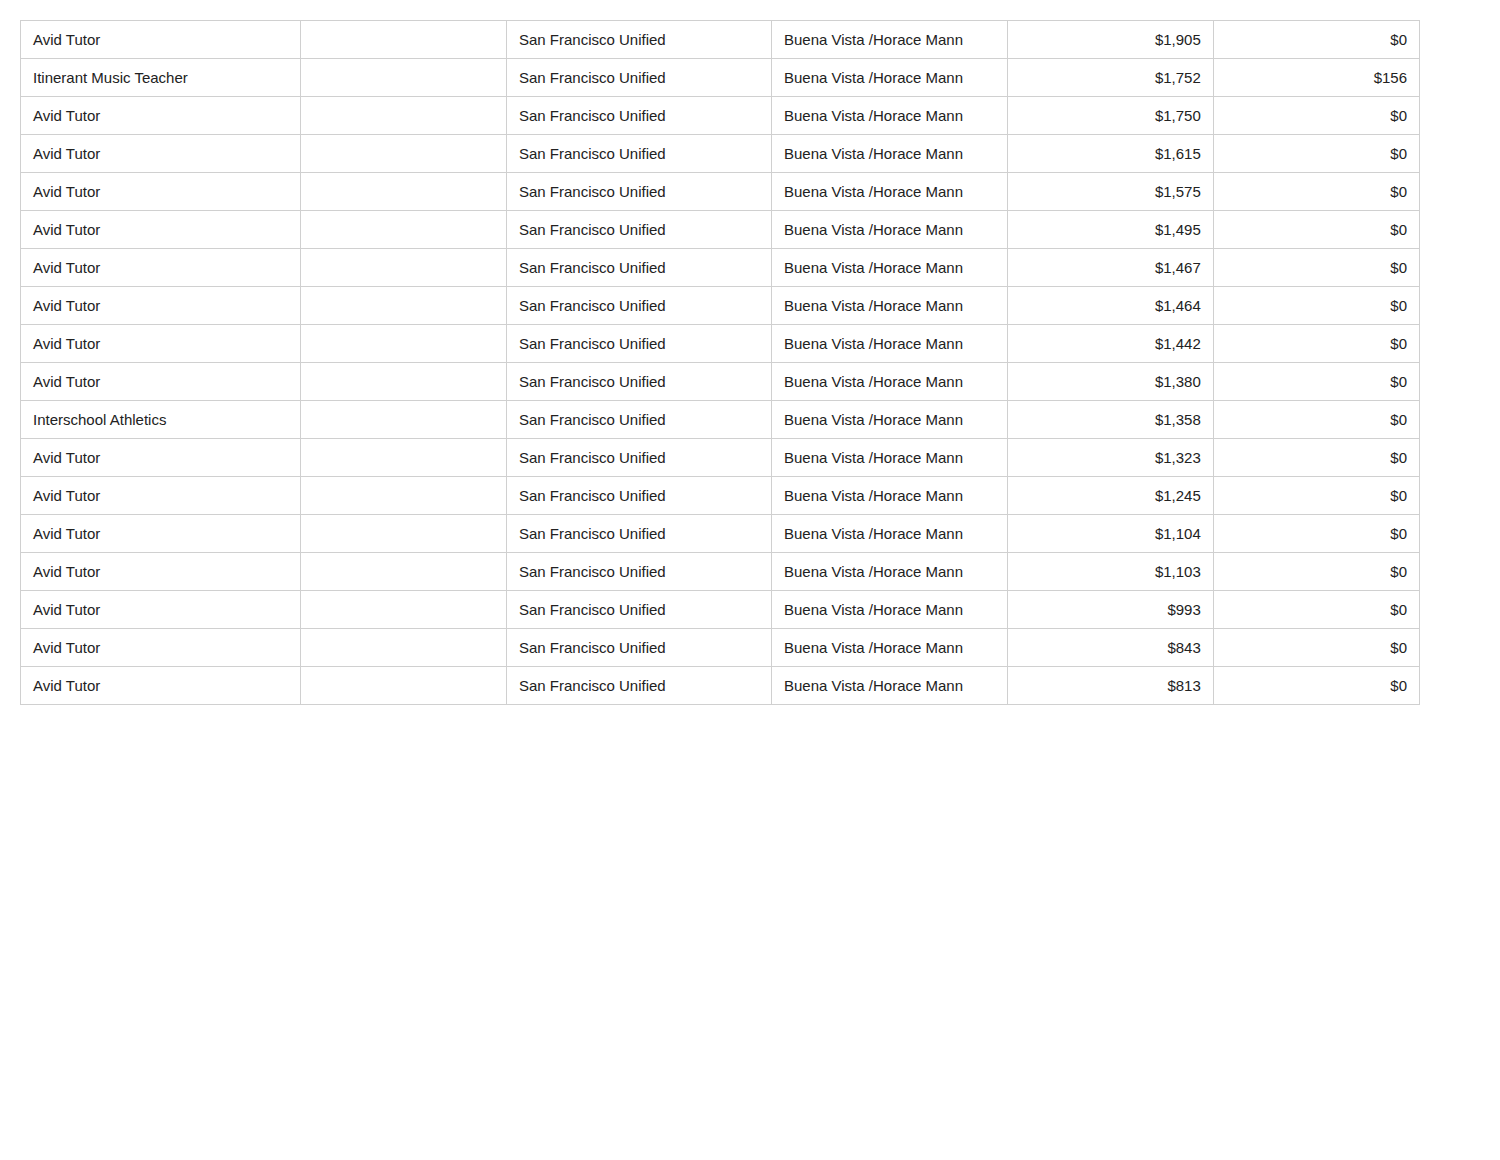| Avid Tutor | | San Francisco Unified | Buena Vista /Horace Mann | $1,905 | $0 |
| Itinerant Music Teacher | | San Francisco Unified | Buena Vista /Horace Mann | $1,752 | $156 |
| Avid Tutor | | San Francisco Unified | Buena Vista /Horace Mann | $1,750 | $0 |
| Avid Tutor | | San Francisco Unified | Buena Vista /Horace Mann | $1,615 | $0 |
| Avid Tutor | | San Francisco Unified | Buena Vista /Horace Mann | $1,575 | $0 |
| Avid Tutor | | San Francisco Unified | Buena Vista /Horace Mann | $1,495 | $0 |
| Avid Tutor | | San Francisco Unified | Buena Vista /Horace Mann | $1,467 | $0 |
| Avid Tutor | | San Francisco Unified | Buena Vista /Horace Mann | $1,464 | $0 |
| Avid Tutor | | San Francisco Unified | Buena Vista /Horace Mann | $1,442 | $0 |
| Avid Tutor | | San Francisco Unified | Buena Vista /Horace Mann | $1,380 | $0 |
| Interschool Athletics | | San Francisco Unified | Buena Vista /Horace Mann | $1,358 | $0 |
| Avid Tutor | | San Francisco Unified | Buena Vista /Horace Mann | $1,323 | $0 |
| Avid Tutor | | San Francisco Unified | Buena Vista /Horace Mann | $1,245 | $0 |
| Avid Tutor | | San Francisco Unified | Buena Vista /Horace Mann | $1,104 | $0 |
| Avid Tutor | | San Francisco Unified | Buena Vista /Horace Mann | $1,103 | $0 |
| Avid Tutor | | San Francisco Unified | Buena Vista /Horace Mann | $993 | $0 |
| Avid Tutor | | San Francisco Unified | Buena Vista /Horace Mann | $843 | $0 |
| Avid Tutor | | San Francisco Unified | Buena Vista /Horace Mann | $813 | $0 |